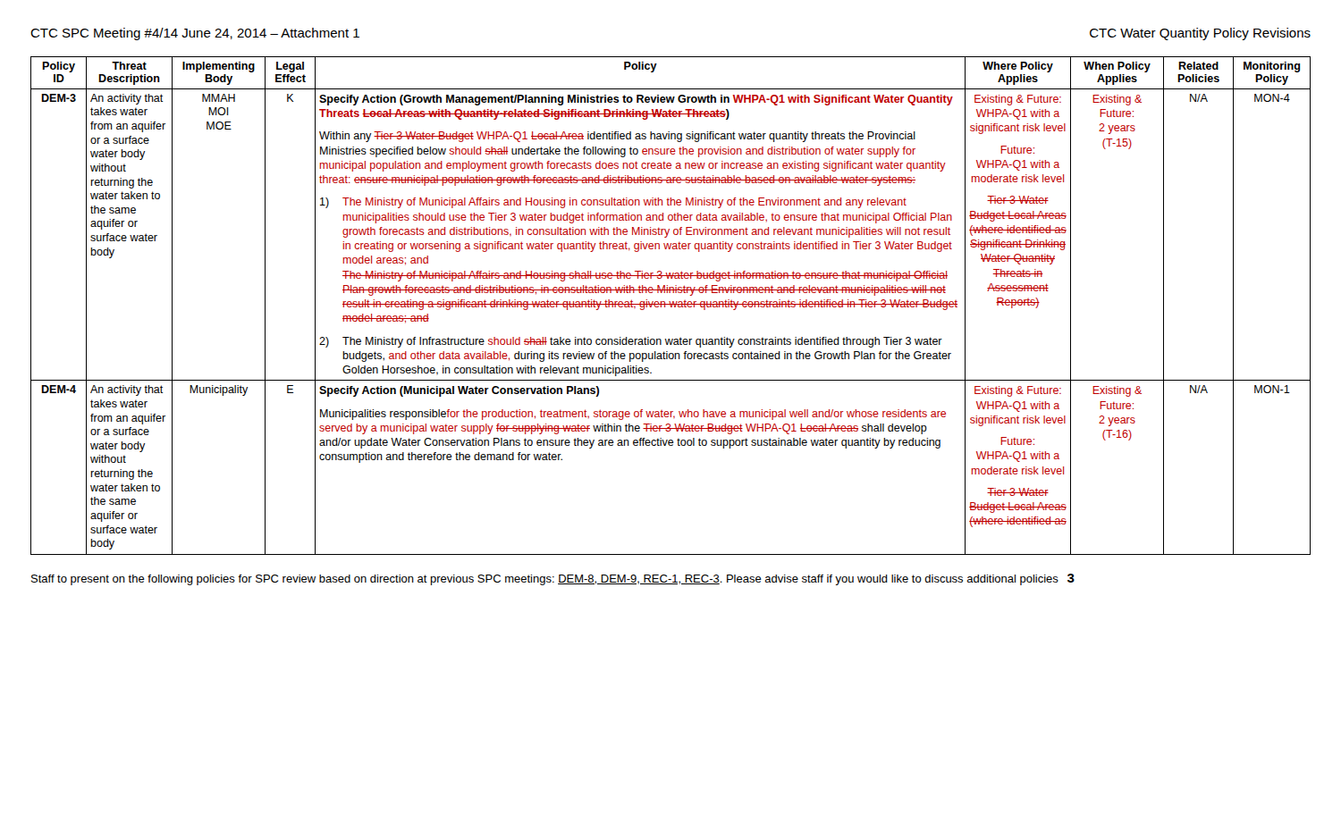CTC SPC Meeting #4/14 June 24, 2014 – Attachment 1
CTC Water Quantity Policy Revisions
| Policy ID | Threat Description | Implementing Body | Legal Effect | Policy | Where Policy Applies | When Policy Applies | Related Policies | Monitoring Policy |
| --- | --- | --- | --- | --- | --- | --- | --- | --- |
| DEM-3 | An activity that takes water from an aquifer or a surface water body without returning the water taken to the same aquifer or surface water body | MMAH MOI MOE | K | Specify Action (Growth Management/Planning Ministries to Review Growth in WHPA-Q1 with Significant Water Quantity Threats Local Areas with Quantity-related Significant Drinking Water Threats ) Within any Tier 3 Water Budget WHPA-Q1 Local Area identified as having significant water quantity threats the Provincial Ministries specified below should shall undertake the following to ensure the provision and distribution of water supply for municipal population and employment growth forecasts does not create a new or increase an existing significant water quantity threat: ensure municipal population growth forecasts and distributions are sustainable based on available water systems: 1) The Ministry of Municipal Affairs and Housing in consultation with the Ministry of the Environment and any relevant municipalities should use the Tier 3 water budget information and other data available, to ensure that municipal Official Plan growth forecasts and distributions, in consultation with the Ministry of Environment and relevant municipalities will not result in creating or worsening a significant water quantity threat, given water quantity constraints identified in Tier 3 Water Budget model areas; and The Ministry of Municipal Affairs and Housing shall use the Tier 3 water budget information to ensure that municipal Official Plan growth forecasts and distributions, in consultation with the Ministry of Environment and relevant municipalities will not result in creating a significant drinking water quantity threat, given water quantity constraints identified in Tier 3 Water Budget model areas; and 2) The Ministry of Infrastructure should shall take into consideration water quantity constraints identified through Tier 3 water budgets, and other data available, during its review of the population forecasts contained in the Growth Plan for the Greater Golden Horseshoe, in consultation with relevant municipalities. | Existing & Future: WHPA-Q1 with a significant risk level Future: WHPA-Q1 with a moderate risk level Tier 3 Water Budget Local Areas (where identified as Significant Drinking Water Quantity Threats in Assessment Reports) | Existing & Future: 2 years (T-15) | N/A | MON-4 |
| DEM-4 | An activity that takes water from an aquifer or a surface water body without returning the water taken to the same aquifer or surface water body | Municipality | E | Specify Action (Municipal Water Conservation Plans) Municipalities responsible for the production, treatment, storage of water, who have a municipal well and/or whose residents are served by a municipal water supply for supplying water within the Tier 3 Water Budget WHPA-Q1 Local Areas shall develop and/or update Water Conservation Plans to ensure they are an effective tool to support sustainable water quantity by reducing consumption and therefore the demand for water. | Existing & Future: WHPA-Q1 with a significant risk level Future: WHPA-Q1 with a moderate risk level Tier 3 Water Budget Local Areas (where identified as | Existing & Future: 2 years (T-16) | N/A | MON-1 |
Staff to present on the following policies for SPC review based on direction at previous SPC meetings: DEM-8, DEM-9, REC-1, REC-3. Please advise staff if you would like to discuss additional policies 3